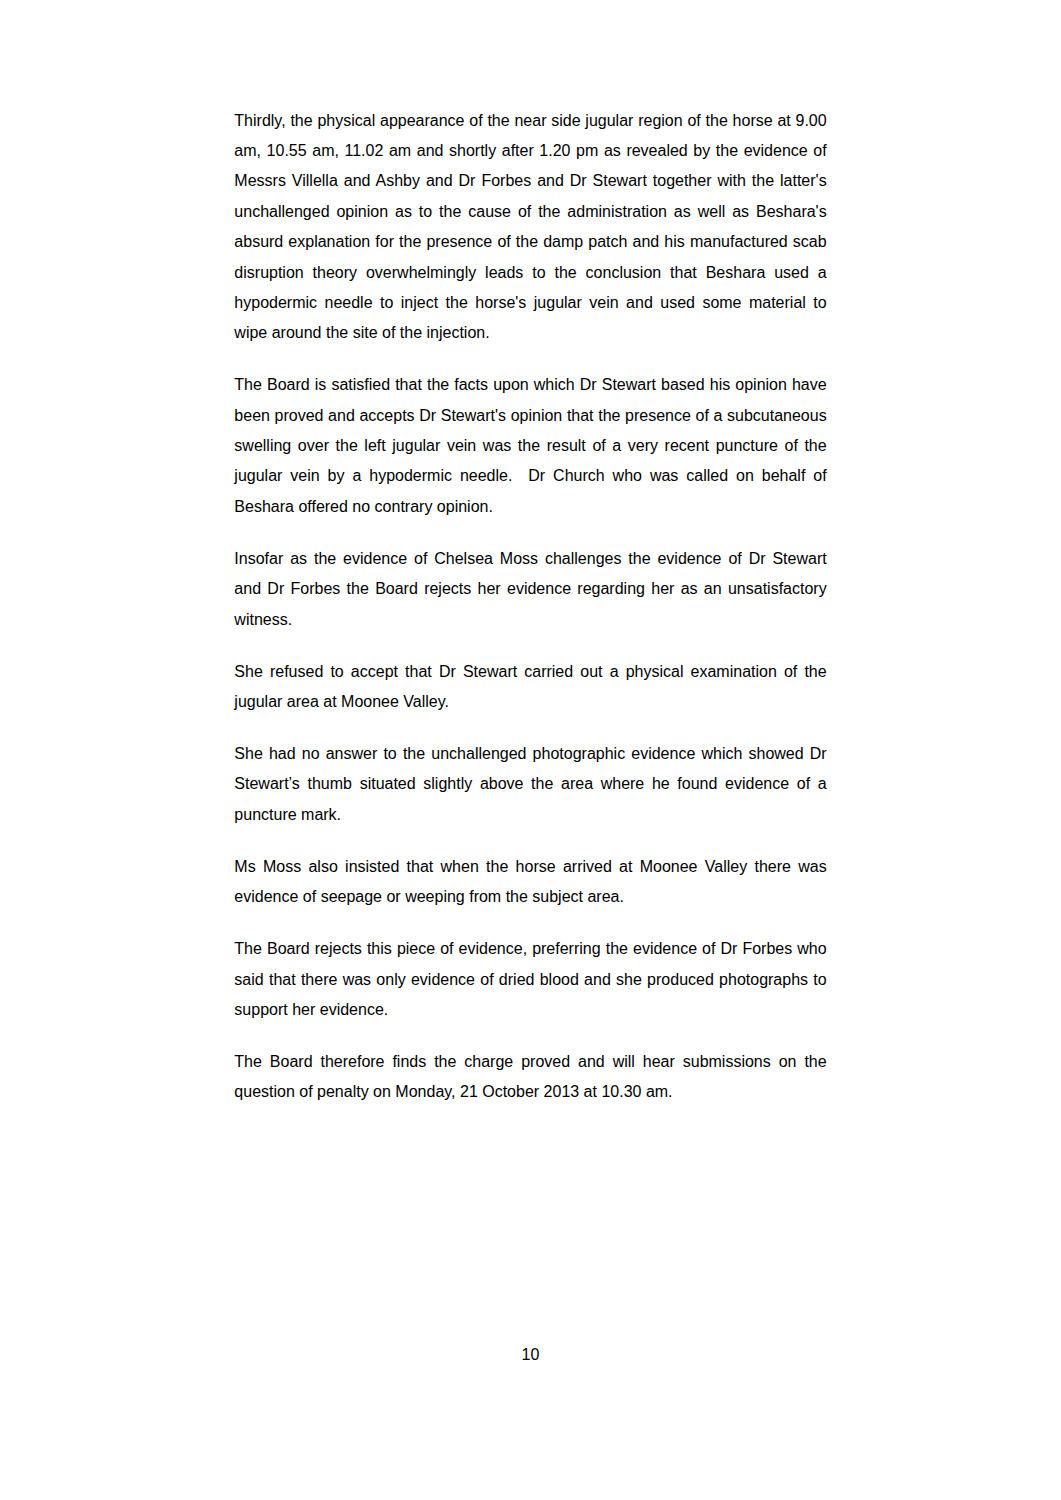Thirdly, the physical appearance of the near side jugular region of the horse at 9.00 am, 10.55 am, 11.02 am and shortly after 1.20 pm as revealed by the evidence of Messrs Villella and Ashby and Dr Forbes and Dr Stewart together with the latter's unchallenged opinion as to the cause of the administration as well as Beshara's absurd explanation for the presence of the damp patch and his manufactured scab disruption theory overwhelmingly leads to the conclusion that Beshara used a hypodermic needle to inject the horse's jugular vein and used some material to wipe around the site of the injection.
The Board is satisfied that the facts upon which Dr Stewart based his opinion have been proved and accepts Dr Stewart's opinion that the presence of a subcutaneous swelling over the left jugular vein was the result of a very recent puncture of the jugular vein by a hypodermic needle. Dr Church who was called on behalf of Beshara offered no contrary opinion.
Insofar as the evidence of Chelsea Moss challenges the evidence of Dr Stewart and Dr Forbes the Board rejects her evidence regarding her as an unsatisfactory witness.
She refused to accept that Dr Stewart carried out a physical examination of the jugular area at Moonee Valley.
She had no answer to the unchallenged photographic evidence which showed Dr Stewart’s thumb situated slightly above the area where he found evidence of a puncture mark.
Ms Moss also insisted that when the horse arrived at Moonee Valley there was evidence of seepage or weeping from the subject area.
The Board rejects this piece of evidence, preferring the evidence of Dr Forbes who said that there was only evidence of dried blood and she produced photographs to support her evidence.
The Board therefore finds the charge proved and will hear submissions on the question of penalty on Monday, 21 October 2013 at 10.30 am.
10